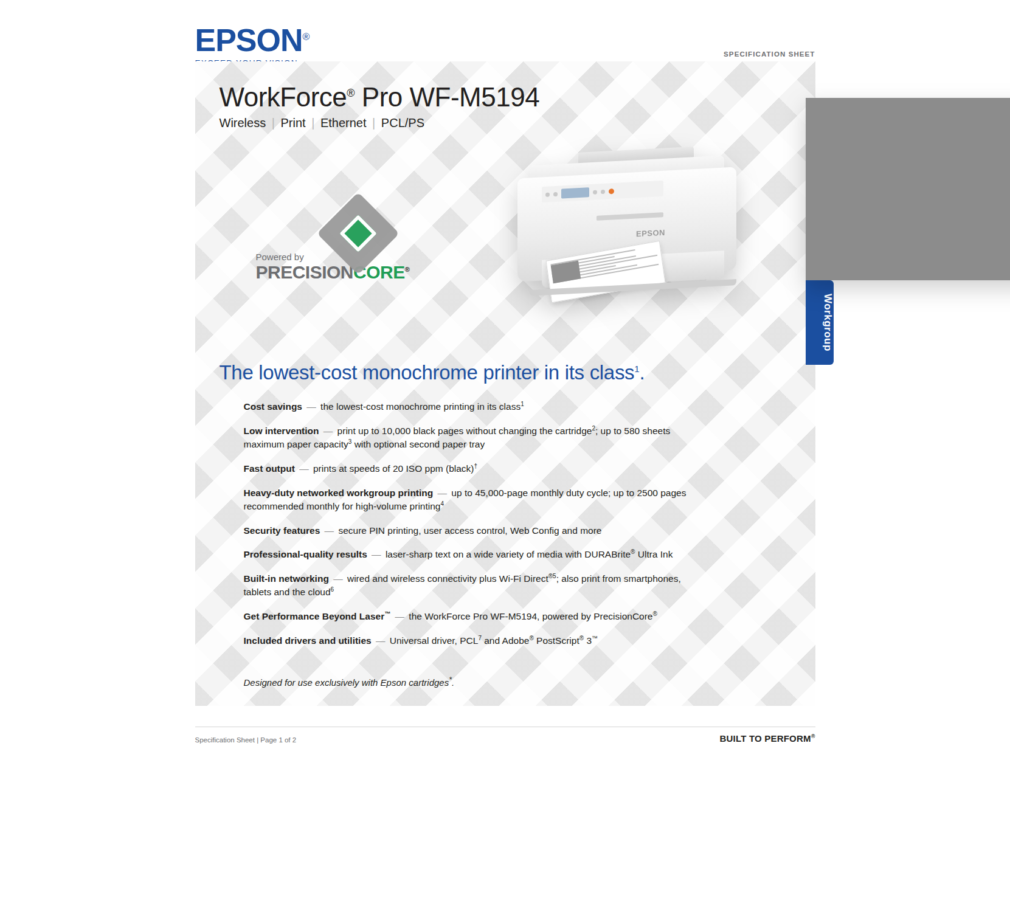EPSON®
EXCEED YOUR VISION
SPECIFICATION SHEET
Printer
Workgroup
WorkForce® Pro WF-M5194
Wireless | Print | Ethernet | PCL/PS
EPSON
Powered by
PRECISION CORE®
The lowest-cost monochrome printer in its class1.
Cost savings — the lowest-cost monochrome printing in its class1
Low intervention — print up to 10,000 black pages without changing the cartridge2; up to 580 sheets maximum paper capacity3 with optional second paper tray
Fast output — prints at speeds of 20 ISO ppm (black)†
Heavy-duty networked workgroup printing — up to 45,000-page monthly duty cycle; up to 2500 pages recommended monthly for high-volume printing4
Security features — secure PIN printing, user access control, Web Config and more
Professional-quality results — laser-sharp text on a wide variety of media with DURABrite® Ultra Ink
Built-in networking — wired and wireless connectivity plus Wi-Fi Direct®5; also print from smartphones, tablets and the cloud6
Get Performance Beyond Laser™ — the WorkForce Pro WF-M5194, powered by PrecisionCore®
Included drivers and utilities — Universal driver, PCL7 and Adobe® PostScript® 3™
Designed for use exclusively with Epson cartridges*.
Specification Sheet | Page 1 of 2
BUILT TO PERFORM®